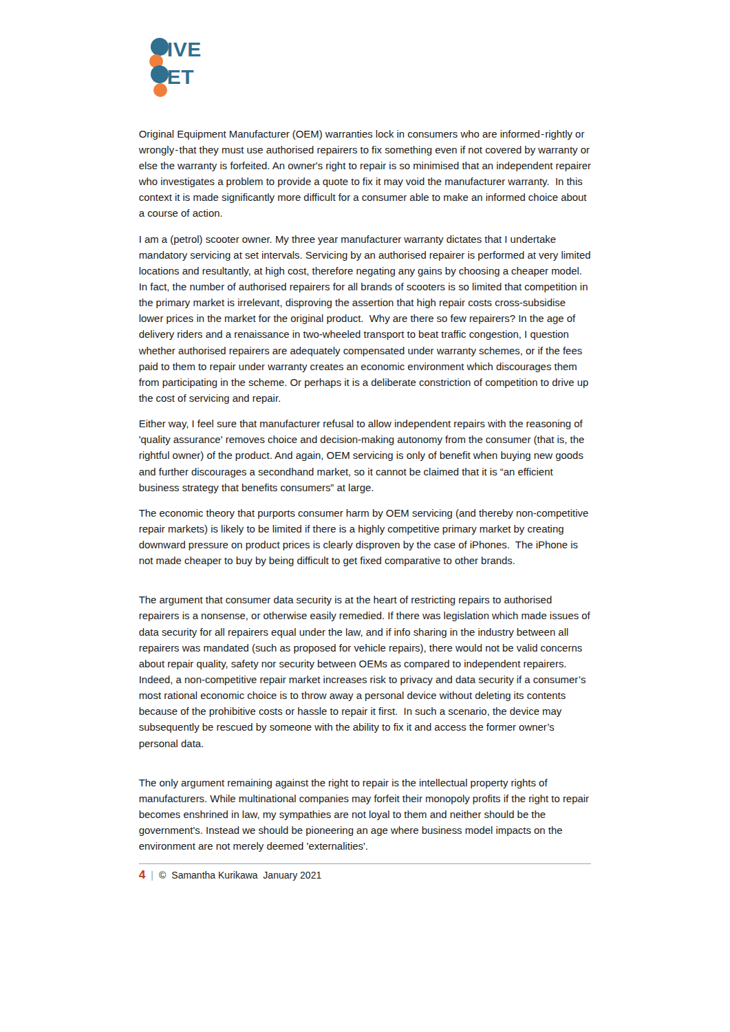IVE ET
Original Equipment Manufacturer (OEM) warranties lock in consumers who are informed - rightly or wrongly - that they must use authorised repairers to fix something even if not covered by warranty or else the warranty is forfeited. An owner's right to repair is so minimised that an independent repairer who investigates a problem to provide a quote to fix it may void the manufacturer warranty. In this context it is made significantly more difficult for a consumer able to make an informed choice about a course of action.
I am a (petrol) scooter owner. My three year manufacturer warranty dictates that I undertake mandatory servicing at set intervals. Servicing by an authorised repairer is performed at very limited locations and resultantly, at high cost, therefore negating any gains by choosing a cheaper model. In fact, the number of authorised repairers for all brands of scooters is so limited that competition in the primary market is irrelevant, disproving the assertion that high repair costs cross-subsidise lower prices in the market for the original product. Why are there so few repairers? In the age of delivery riders and a renaissance in two-wheeled transport to beat traffic congestion, I question whether authorised repairers are adequately compensated under warranty schemes, or if the fees paid to them to repair under warranty creates an economic environment which discourages them from participating in the scheme. Or perhaps it is a deliberate constriction of competition to drive up the cost of servicing and repair.
Either way, I feel sure that manufacturer refusal to allow independent repairs with the reasoning of 'quality assurance' removes choice and decision-making autonomy from the consumer (that is, the rightful owner) of the product. And again, OEM servicing is only of benefit when buying new goods and further discourages a secondhand market, so it cannot be claimed that it is “an efficient business strategy that benefits consumers” at large.
The economic theory that purports consumer harm by OEM servicing (and thereby non-competitive repair markets) is likely to be limited if there is a highly competitive primary market by creating downward pressure on product prices is clearly disproven by the case of iPhones. The iPhone is not made cheaper to buy by being difficult to get fixed comparative to other brands.
The argument that consumer data security is at the heart of restricting repairs to authorised repairers is a nonsense, or otherwise easily remedied. If there was legislation which made issues of data security for all repairers equal under the law, and if info sharing in the industry between all repairers was mandated (such as proposed for vehicle repairs), there would not be valid concerns about repair quality, safety nor security between OEMs as compared to independent repairers. Indeed, a non-competitive repair market increases risk to privacy and data security if a consumer’s most rational economic choice is to throw away a personal device without deleting its contents because of the prohibitive costs or hassle to repair it first. In such a scenario, the device may subsequently be rescued by someone with the ability to fix it and access the former owner’s personal data.
The only argument remaining against the right to repair is the intellectual property rights of manufacturers. While multinational companies may forfeit their monopoly profits if the right to repair becomes enshrined in law, my sympathies are not loyal to them and neither should be the government's. Instead we should be pioneering an age where business model impacts on the environment are not merely deemed 'externalities'.
4 | © Samantha Kurikawa January 2021